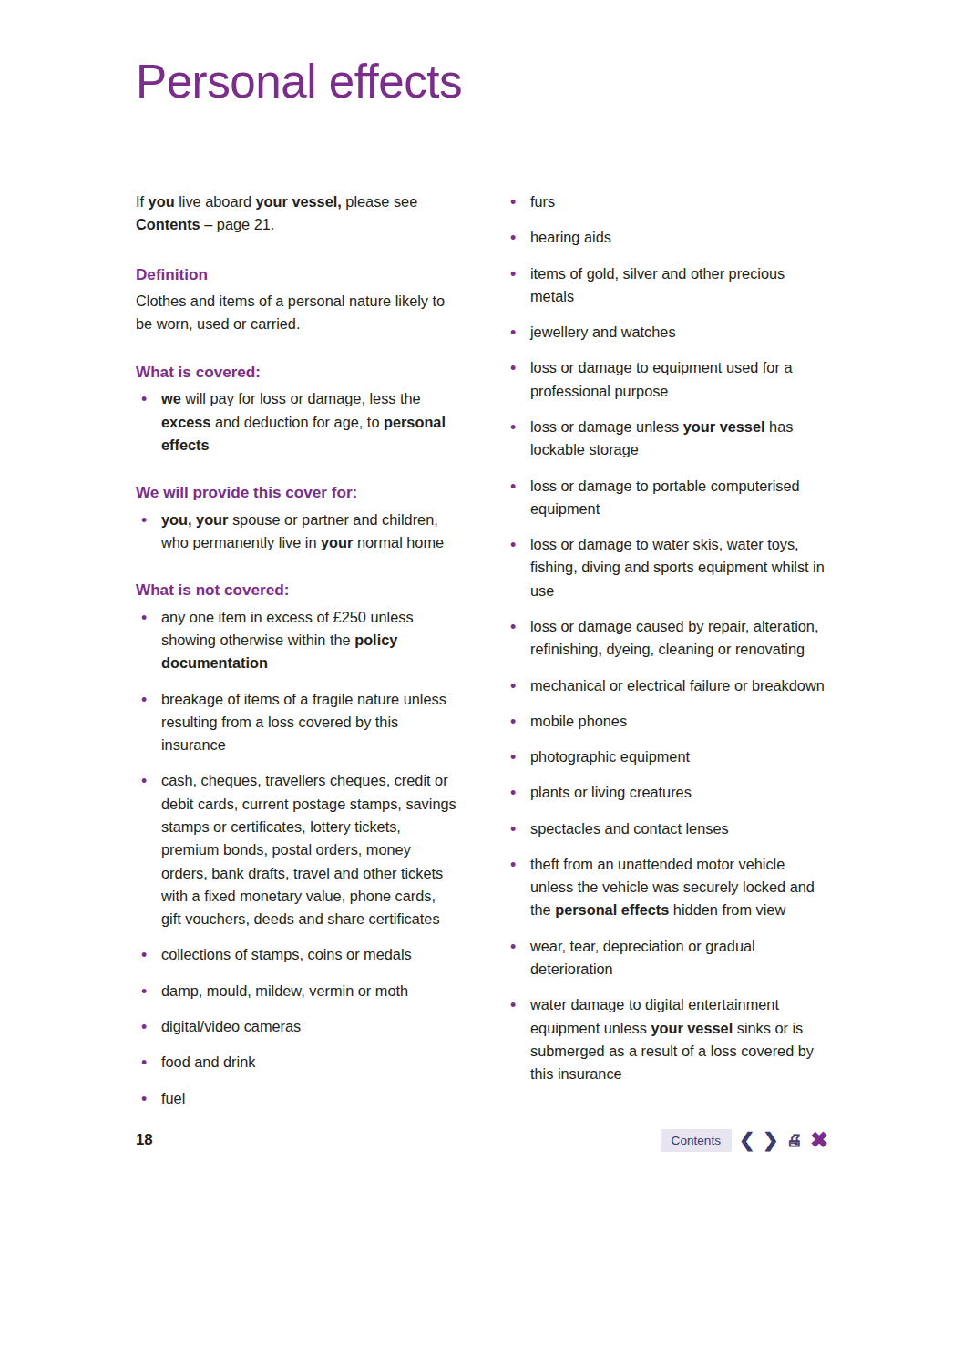Personal effects
If you live aboard your vessel, please see Contents – page 21.
Definition
Clothes and items of a personal nature likely to be worn, used or carried.
What is covered:
we will pay for loss or damage, less the excess and deduction for age, to personal effects
We will provide this cover for:
you, your spouse or partner and children, who permanently live in your normal home
What is not covered:
any one item in excess of £250 unless showing otherwise within the policy documentation
breakage of items of a fragile nature unless resulting from a loss covered by this insurance
cash, cheques, travellers cheques, credit or debit cards, current postage stamps, savings stamps or certificates, lottery tickets, premium bonds, postal orders, money orders, bank drafts, travel and other tickets with a fixed monetary value, phone cards, gift vouchers, deeds and share certificates
collections of stamps, coins or medals
damp, mould, mildew, vermin or moth
digital/video cameras
food and drink
fuel
furs
hearing aids
items of gold, silver and other precious metals
jewellery and watches
loss or damage to equipment used for a professional purpose
loss or damage unless your vessel has lockable storage
loss or damage to portable computerised equipment
loss or damage to water skis, water toys, fishing, diving and sports equipment whilst in use
loss or damage caused by repair, alteration, refinishing, dyeing, cleaning or renovating
mechanical or electrical failure or breakdown
mobile phones
photographic equipment
plants or living creatures
spectacles and contact lenses
theft from an unattended motor vehicle unless the vehicle was securely locked and the personal effects hidden from view
wear, tear, depreciation or gradual deterioration
water damage to digital entertainment equipment unless your vessel sinks or is submerged as a result of a loss covered by this insurance
18
Contents ❮ ❯ 🖨 ✖